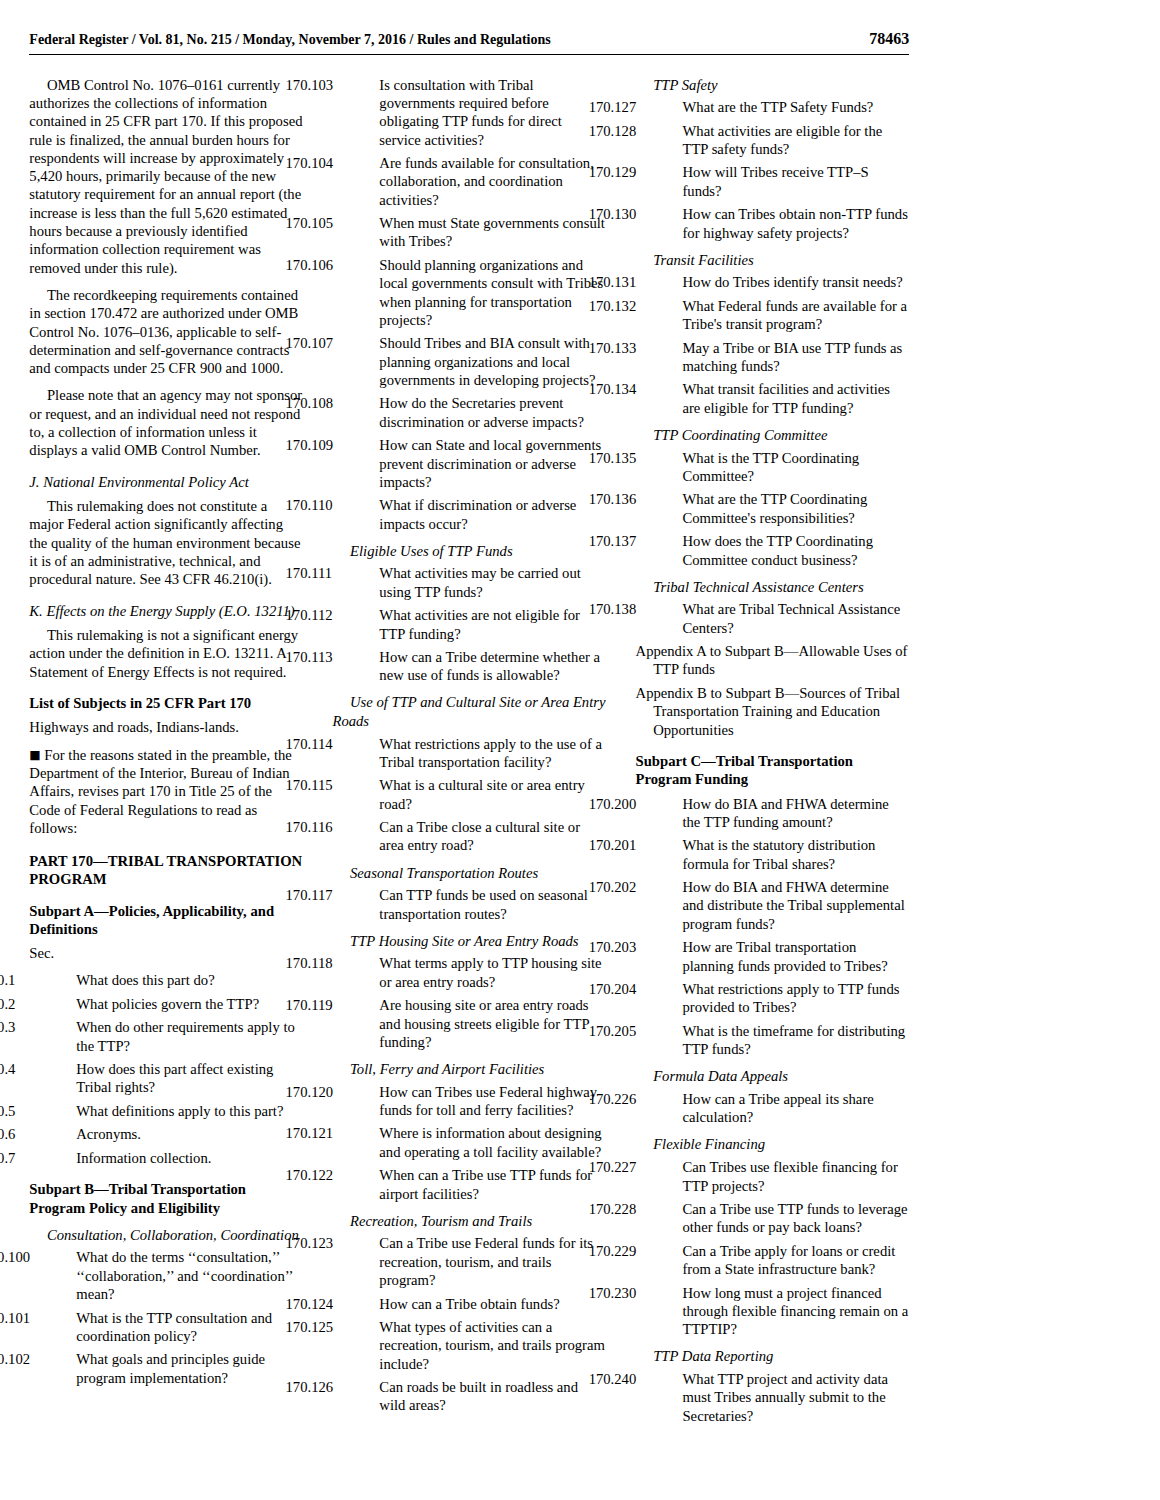Federal Register / Vol. 81, No. 215 / Monday, November 7, 2016 / Rules and Regulations
78463
OMB Control No. 1076–0161 currently authorizes the collections of information contained in 25 CFR part 170. If this proposed rule is finalized, the annual burden hours for respondents will increase by approximately 5,420 hours, primarily because of the new statutory requirement for an annual report (the increase is less than the full 5,620 estimated hours because a previously identified information collection requirement was removed under this rule).
The recordkeeping requirements contained in section 170.472 are authorized under OMB Control No. 1076–0136, applicable to self-determination and self-governance contracts and compacts under 25 CFR 900 and 1000.
Please note that an agency may not sponsor or request, and an individual need not respond to, a collection of information unless it displays a valid OMB Control Number.
J. National Environmental Policy Act
This rulemaking does not constitute a major Federal action significantly affecting the quality of the human environment because it is of an administrative, technical, and procedural nature. See 43 CFR 46.210(i).
K. Effects on the Energy Supply (E.O. 13211)
This rulemaking is not a significant energy action under the definition in E.O. 13211. A Statement of Energy Effects is not required.
List of Subjects in 25 CFR Part 170
Highways and roads, Indians-lands.
■ For the reasons stated in the preamble, the Department of the Interior, Bureau of Indian Affairs, revises part 170 in Title 25 of the Code of Federal Regulations to read as follows:
PART 170—TRIBAL TRANSPORTATION PROGRAM
Subpart A—Policies, Applicability, and Definitions
Sec.
170.1 What does this part do?
170.2 What policies govern the TTP?
170.3 When do other requirements apply to the TTP?
170.4 How does this part affect existing Tribal rights?
170.5 What definitions apply to this part?
170.6 Acronyms.
170.7 Information collection.
Subpart B—Tribal Transportation Program Policy and Eligibility
Consultation, Collaboration, Coordination
170.100 What do the terms ‘‘consultation,’’ ‘‘collaboration,’’ and ‘‘coordination’’ mean?
170.101 What is the TTP consultation and coordination policy?
170.102 What goals and principles guide program implementation?
170.103 Is consultation with Tribal governments required before obligating TTP funds for direct service activities?
170.104 Are funds available for consultation, collaboration, and coordination activities?
170.105 When must State governments consult with Tribes?
170.106 Should planning organizations and local governments consult with Tribes when planning for transportation projects?
170.107 Should Tribes and BIA consult with planning organizations and local governments in developing projects?
170.108 How do the Secretaries prevent discrimination or adverse impacts?
170.109 How can State and local governments prevent discrimination or adverse impacts?
170.110 What if discrimination or adverse impacts occur?
Eligible Uses of TTP Funds
170.111 What activities may be carried out using TTP funds?
170.112 What activities are not eligible for TTP funding?
170.113 How can a Tribe determine whether a new use of funds is allowable?
Use of TTP and Cultural Site or Area Entry Roads
170.114 What restrictions apply to the use of a Tribal transportation facility?
170.115 What is a cultural site or area entry road?
170.116 Can a Tribe close a cultural site or area entry road?
Seasonal Transportation Routes
170.117 Can TTP funds be used on seasonal transportation routes?
TTP Housing Site or Area Entry Roads
170.118 What terms apply to TTP housing site or area entry roads?
170.119 Are housing site or area entry roads and housing streets eligible for TTP funding?
Toll, Ferry and Airport Facilities
170.120 How can Tribes use Federal highway funds for toll and ferry facilities?
170.121 Where is information about designing and operating a toll facility available?
170.122 When can a Tribe use TTP funds for airport facilities?
Recreation, Tourism and Trails
170.123 Can a Tribe use Federal funds for its recreation, tourism, and trails program?
170.124 How can a Tribe obtain funds?
170.125 What types of activities can a recreation, tourism, and trails program include?
170.126 Can roads be built in roadless and wild areas?
TTP Safety
170.127 What are the TTP Safety Funds?
170.128 What activities are eligible for the TTP safety funds?
170.129 How will Tribes receive TTP–S funds?
170.130 How can Tribes obtain non-TTP funds for highway safety projects?
Transit Facilities
170.131 How do Tribes identify transit needs?
170.132 What Federal funds are available for a Tribe's transit program?
170.133 May a Tribe or BIA use TTP funds as matching funds?
170.134 What transit facilities and activities are eligible for TTP funding?
TTP Coordinating Committee
170.135 What is the TTP Coordinating Committee?
170.136 What are the TTP Coordinating Committee's responsibilities?
170.137 How does the TTP Coordinating Committee conduct business?
Tribal Technical Assistance Centers
170.138 What are Tribal Technical Assistance Centers?
Appendix A to Subpart B—Allowable Uses of TTP funds
Appendix B to Subpart B—Sources of Tribal Transportation Training and Education Opportunities
Subpart C—Tribal Transportation Program Funding
170.200 How do BIA and FHWA determine the TTP funding amount?
170.201 What is the statutory distribution formula for Tribal shares?
170.202 How do BIA and FHWA determine and distribute the Tribal supplemental program funds?
170.203 How are Tribal transportation planning funds provided to Tribes?
170.204 What restrictions apply to TTP funds provided to Tribes?
170.205 What is the timeframe for distributing TTP funds?
Formula Data Appeals
170.226 How can a Tribe appeal its share calculation?
Flexible Financing
170.227 Can Tribes use flexible financing for TTP projects?
170.228 Can a Tribe use TTP funds to leverage other funds or pay back loans?
170.229 Can a Tribe apply for loans or credit from a State infrastructure bank?
170.230 How long must a project financed through flexible financing remain on a TTPTIP?
TTP Data Reporting
170.240 What TTP project and activity data must Tribes annually submit to the Secretaries?